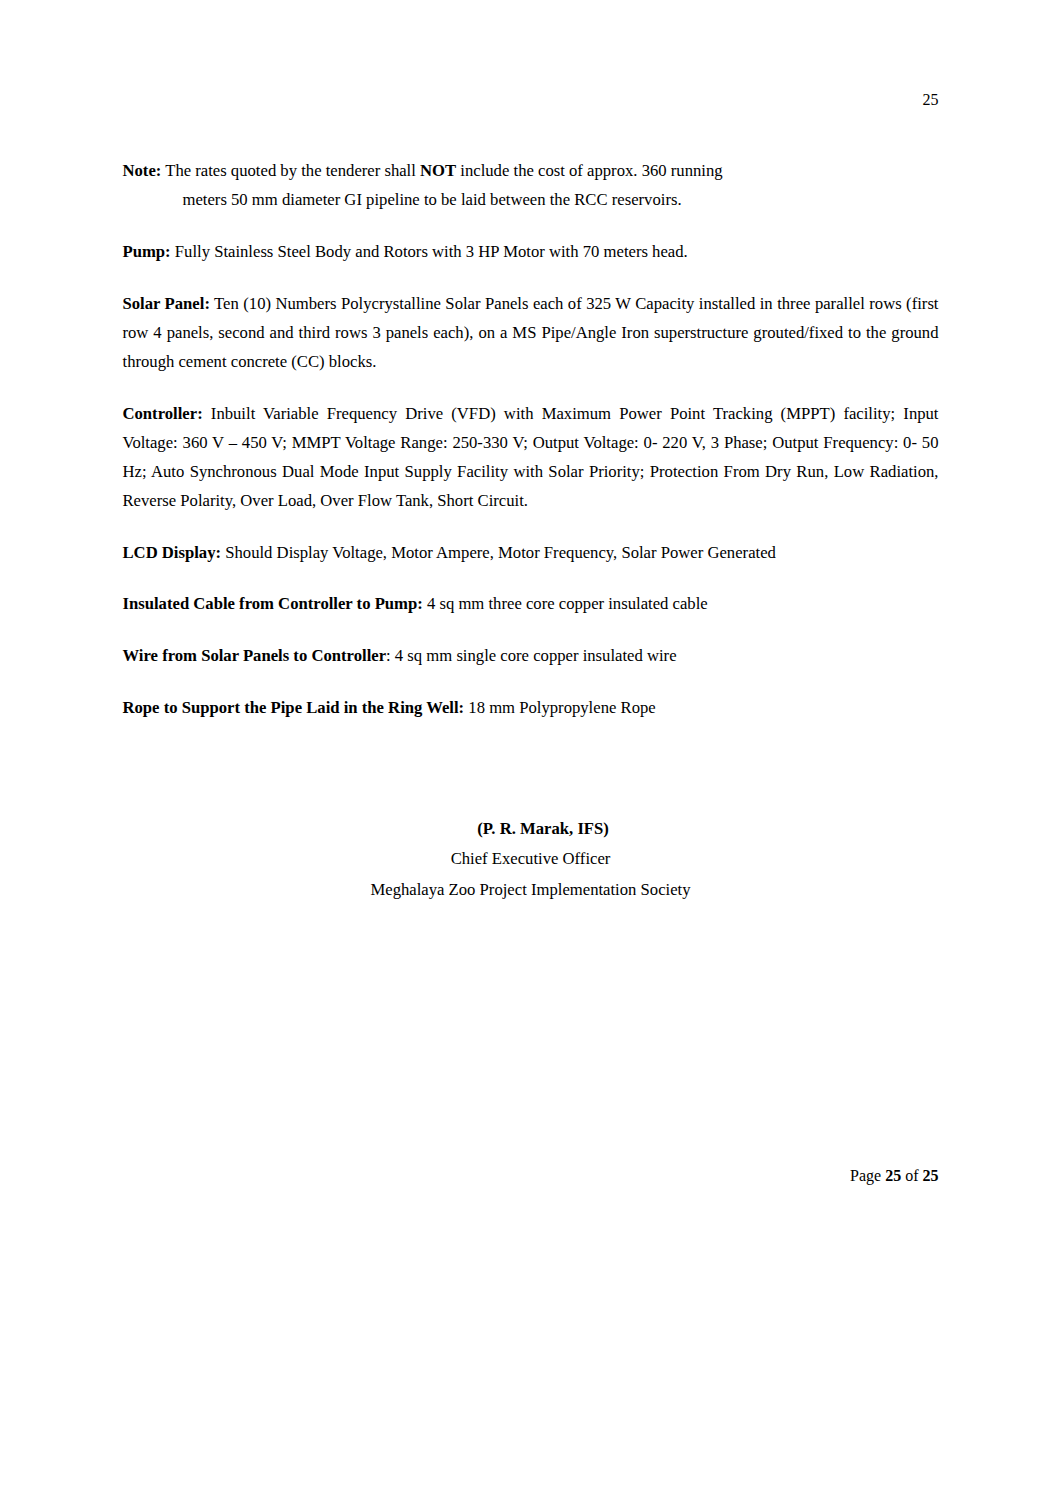25
Note: The rates quoted by the tenderer shall NOT include the cost of approx. 360 running meters 50 mm diameter GI pipeline to be laid between the RCC reservoirs.
Pump: Fully Stainless Steel Body and Rotors with 3 HP Motor with 70 meters head.
Solar Panel: Ten (10) Numbers Polycrystalline Solar Panels each of 325 W Capacity installed in three parallel rows (first row 4 panels, second and third rows 3 panels each), on a MS Pipe/Angle Iron superstructure grouted/fixed to the ground through cement concrete (CC) blocks.
Controller: Inbuilt Variable Frequency Drive (VFD) with Maximum Power Point Tracking (MPPT) facility; Input Voltage: 360 V – 450 V; MMPT Voltage Range: 250-330 V; Output Voltage: 0- 220 V, 3 Phase; Output Frequency: 0- 50 Hz; Auto Synchronous Dual Mode Input Supply Facility with Solar Priority; Protection From Dry Run, Low Radiation, Reverse Polarity, Over Load, Over Flow Tank, Short Circuit.
LCD Display: Should Display Voltage, Motor Ampere, Motor Frequency, Solar Power Generated
Insulated Cable from Controller to Pump: 4 sq mm three core copper insulated cable
Wire from Solar Panels to Controller: 4 sq mm single core copper insulated wire
Rope to Support the Pipe Laid in the Ring Well: 18 mm Polypropylene Rope
(P. R. Marak, IFS)
Chief Executive Officer Meghalaya Zoo Project Implementation Society
Page 25 of 25